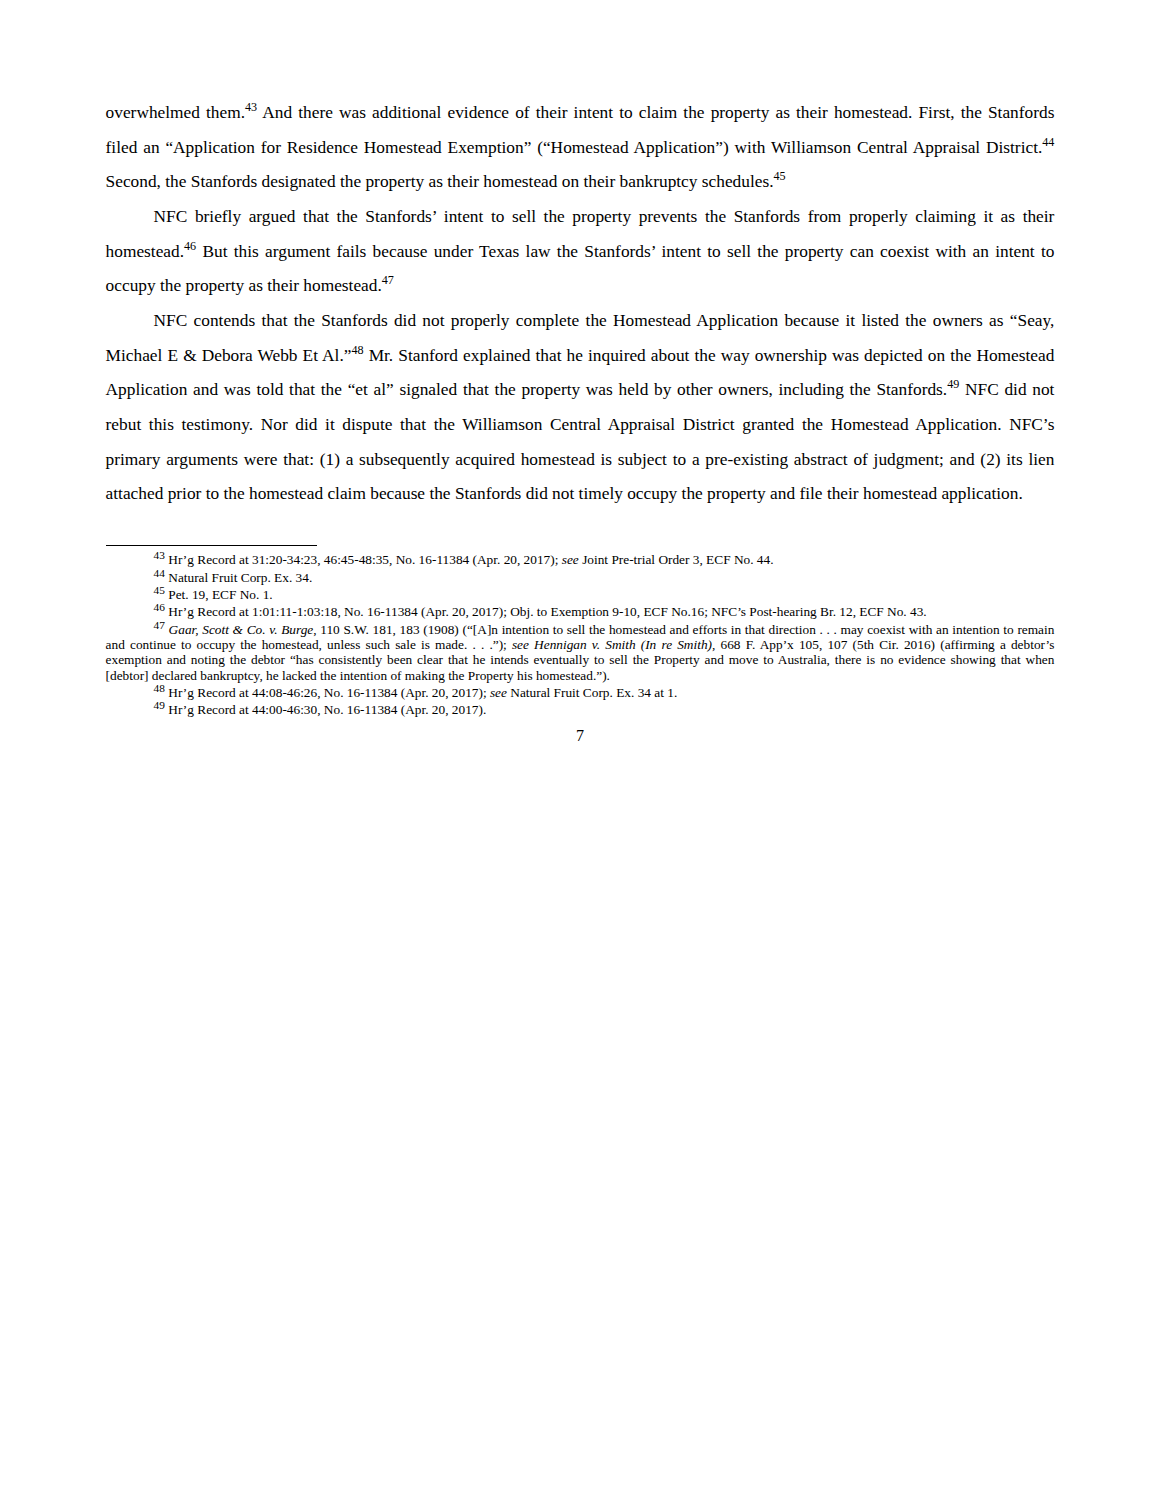overwhelmed them.43 And there was additional evidence of their intent to claim the property as their homestead. First, the Stanfords filed an “Application for Residence Homestead Exemption” (“Homestead Application”) with Williamson Central Appraisal District.44 Second, the Stanfords designated the property as their homestead on their bankruptcy schedules.45
NFC briefly argued that the Stanfords’ intent to sell the property prevents the Stanfords from properly claiming it as their homestead.46 But this argument fails because under Texas law the Stanfords’ intent to sell the property can coexist with an intent to occupy the property as their homestead.47
NFC contends that the Stanfords did not properly complete the Homestead Application because it listed the owners as “Seay, Michael E & Debora Webb Et Al.”48 Mr. Stanford explained that he inquired about the way ownership was depicted on the Homestead Application and was told that the “et al” signaled that the property was held by other owners, including the Stanfords.49 NFC did not rebut this testimony. Nor did it dispute that the Williamson Central Appraisal District granted the Homestead Application. NFC’s primary arguments were that: (1) a subsequently acquired homestead is subject to a pre-existing abstract of judgment; and (2) its lien attached prior to the homestead claim because the Stanfords did not timely occupy the property and file their homestead application.
43 Hr’g Record at 31:20-34:23, 46:45-48:35, No. 16-11384 (Apr. 20, 2017); see Joint Pre-trial Order 3, ECF No. 44.
44 Natural Fruit Corp. Ex. 34.
45 Pet. 19, ECF No. 1.
46 Hr’g Record at 1:01:11-1:03:18, No. 16-11384 (Apr. 20, 2017); Obj. to Exemption 9-10, ECF No.16; NFC’s Post-hearing Br. 12, ECF No. 43.
47 Gaar, Scott & Co. v. Burge, 110 S.W. 181, 183 (1908) (“[A]n intention to sell the homestead and efforts in that direction . . . may coexist with an intention to remain and continue to occupy the homestead, unless such sale is made. . . .”); see Hennigan v. Smith (In re Smith), 668 F. App’x 105, 107 (5th Cir. 2016) (affirming a debtor’s exemption and noting the debtor “has consistently been clear that he intends eventually to sell the Property and move to Australia, there is no evidence showing that when [debtor] declared bankruptcy, he lacked the intention of making the Property his homestead.”).
48 Hr’g Record at 44:08-46:26, No. 16-11384 (Apr. 20, 2017); see Natural Fruit Corp. Ex. 34 at 1.
49 Hr’g Record at 44:00-46:30, No. 16-11384 (Apr. 20, 2017).
7